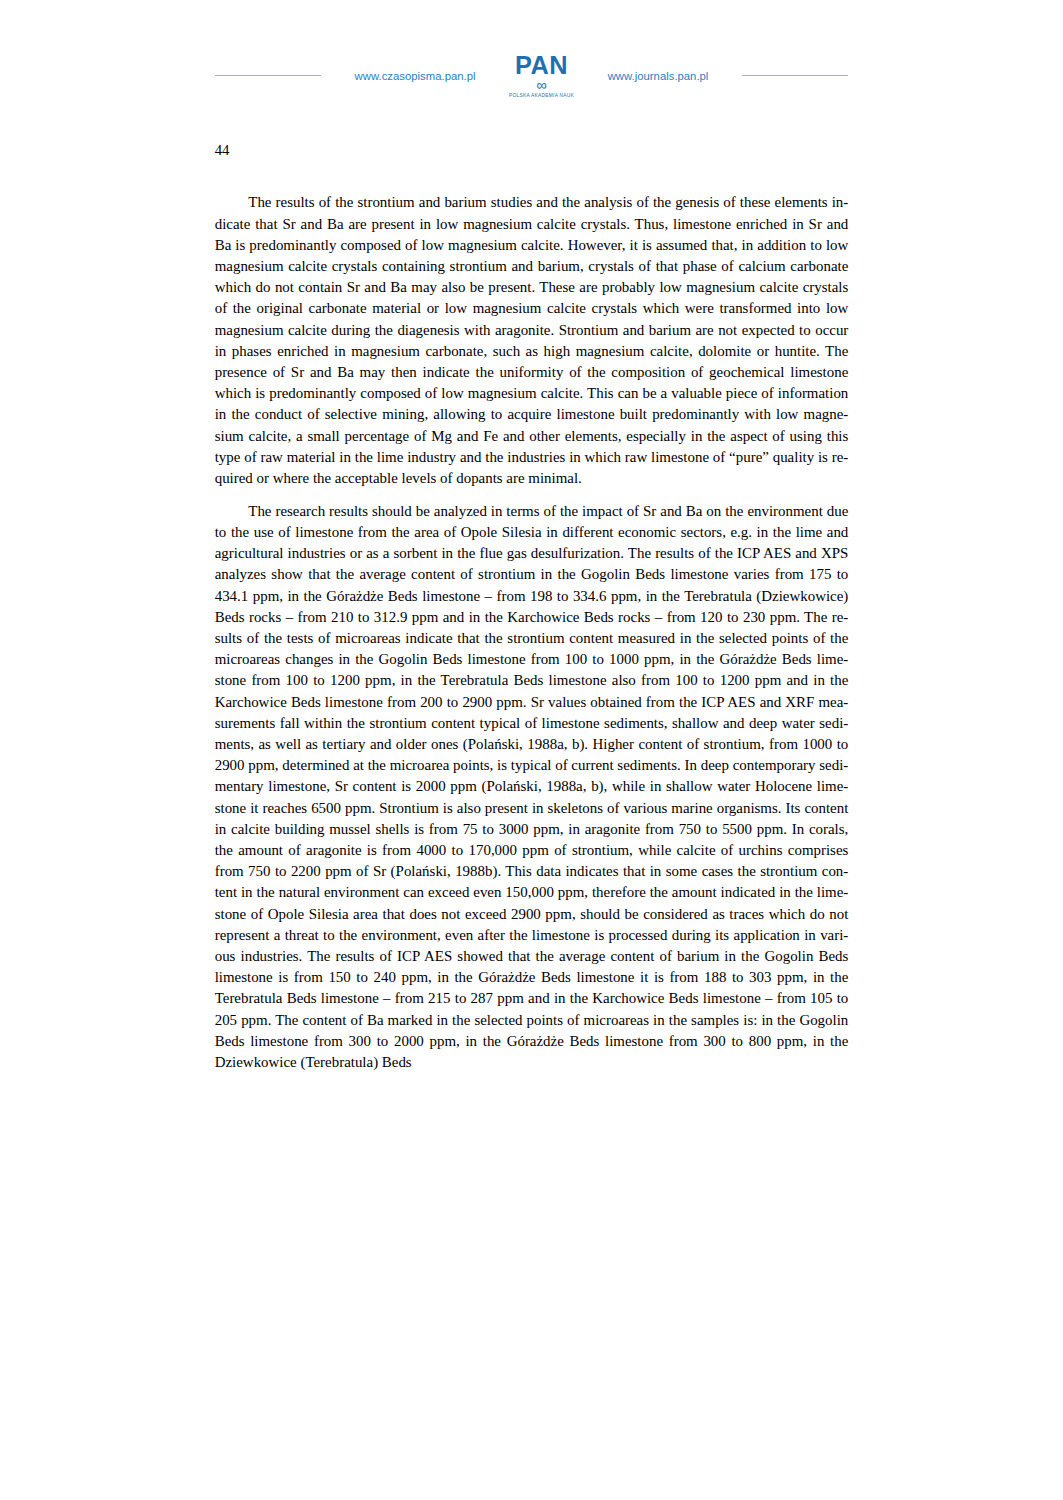www.czasopisma.pan.pl PAN
∞
POLSKA AKADEMIA NAUK
www.journals.pan.pl
44
The results of the strontium and barium studies and the analysis of the genesis of these elements indicate that Sr and Ba are present in low magnesium calcite crystals. Thus, limestone enriched in Sr and Ba is predominantly composed of low magnesium calcite. However, it is assumed that, in addition to low magnesium calcite crystals containing strontium and barium, crystals of that phase of calcium carbonate which do not contain Sr and Ba may also be present. These are probably low magnesium calcite crystals of the original carbonate material or low magnesium calcite crystals which were transformed into low magnesium calcite during the diagenesis with aragonite. Strontium and barium are not expected to occur in phases enriched in magnesium carbonate, such as high magnesium calcite, dolomite or huntite. The presence of Sr and Ba may then indicate the uniformity of the composition of geochemical limestone which is predominantly composed of low magnesium calcite. This can be a valuable piece of information in the conduct of selective mining, allowing to acquire limestone built predominantly with low magnesium calcite, a small percentage of Mg and Fe and other elements, especially in the aspect of using this type of raw material in the lime industry and the industries in which raw limestone of “pure” quality is required or where the acceptable levels of dopants are minimal.
The research results should be analyzed in terms of the impact of Sr and Ba on the environment due to the use of limestone from the area of Opole Silesia in different economic sectors, e.g. in the lime and agricultural industries or as a sorbent in the flue gas desulfurization. The results of the ICP AES and XPS analyzes show that the average content of strontium in the Gogolin Beds limestone varies from 175 to 434.1 ppm, in the Górażdże Beds limestone – from 198 to 334.6 ppm, in the Terebratula (Dziewkowice) Beds rocks – from 210 to 312.9 ppm and in the Karchowice Beds rocks – from 120 to 230 ppm. The results of the tests of microareas indicate that the strontium content measured in the selected points of the microareas changes in the Gogolin Beds limestone from 100 to 1000 ppm, in the Górażdże Beds limestone from 100 to 1200 ppm, in the Terebratula Beds limestone also from 100 to 1200 ppm and in the Karchowice Beds limestone from 200 to 2900 ppm. Sr values obtained from the ICP AES and XRF measurements fall within the strontium content typical of limestone sediments, shallow and deep water sediments, as well as tertiary and older ones (Polański, 1988a, b). Higher content of strontium, from 1000 to 2900 ppm, determined at the microarea points, is typical of current sediments. In deep contemporary sedimentary limestone, Sr content is 2000 ppm (Polański, 1988a, b), while in shallow water Holocene limestone it reaches 6500 ppm. Strontium is also present in skeletons of various marine organisms. Its content in calcite building mussel shells is from 75 to 3000 ppm, in aragonite from 750 to 5500 ppm. In corals, the amount of aragonite is from 4000 to 170,000 ppm of strontium, while calcite of urchins comprises from 750 to 2200 ppm of Sr (Polański, 1988b). This data indicates that in some cases the strontium content in the natural environment can exceed even 150,000 ppm, therefore the amount indicated in the limestone of Opole Silesia area that does not exceed 2900 ppm, should be considered as traces which do not represent a threat to the environment, even after the limestone is processed during its application in various industries. The results of ICP AES showed that the average content of barium in the Gogolin Beds limestone is from 150 to 240 ppm, in the Górażdże Beds limestone it is from 188 to 303 ppm, in the Terebratula Beds limestone – from 215 to 287 ppm and in the Karchowice Beds limestone – from 105 to 205 ppm. The content of Ba marked in the selected points of microareas in the samples is: in the Gogolin Beds limestone from 300 to 2000 ppm, in the Górażdże Beds limestone from 300 to 800 ppm, in the Dziewkowice (Terebratula) Beds